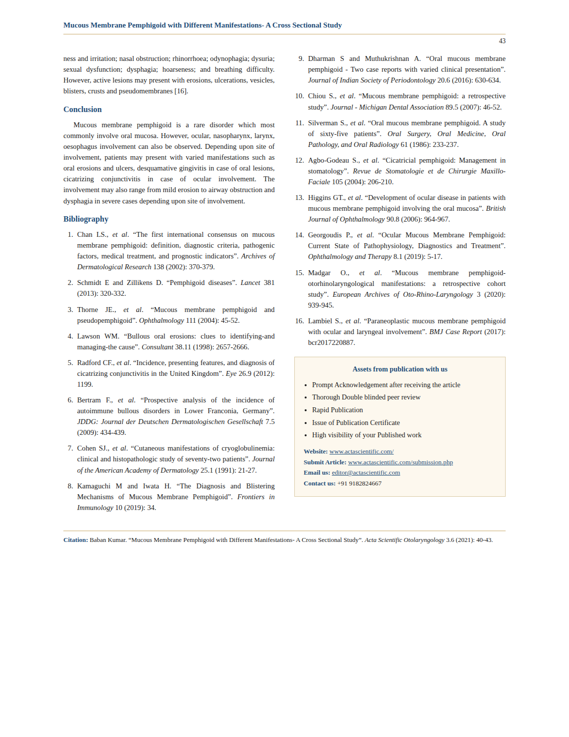Mucous Membrane Pemphigoid with Different Manifestations- A Cross Sectional Study
43
ness and irritation; nasal obstruction; rhinorrhoea; odynophagia; dysuria; sexual dysfunction; dysphagia; hoarseness; and breathing difficulty. However, active lesions may present with erosions, ulcerations, vesicles, blisters, crusts and pseudomembranes [16].
Conclusion
Mucous membrane pemphigoid is a rare disorder which most commonly involve oral mucosa. However, ocular, nasopharynx, larynx, oesophagus involvement can also be observed. Depending upon site of involvement, patients may present with varied manifestations such as oral erosions and ulcers, desquamative gingivitis in case of oral lesions, cicatrizing conjunctivitis in case of ocular involvement. The involvement may also range from mild erosion to airway obstruction and dysphagia in severe cases depending upon site of involvement.
Bibliography
Chan LS., et al. “The first international consensus on mucous membrane pemphigoid: definition, diagnostic criteria, pathogenic factors, medical treatment, and prognostic indicators”. Archives of Dermatological Research 138 (2002): 370-379.
Schmidt E and Zillikens D. “Pemphigoid diseases”. Lancet 381 (2013): 320-332.
Thorne JE., et al. “Mucous membrane pemphigoid and pseudopemphigoid”. Ophthalmology 111 (2004): 45-52.
Lawson WM. “Bullous oral erosions: clues to identifying-and managing-the cause”. Consultant 38.11 (1998): 2657-2666.
Radford CF., et al. “Incidence, presenting features, and diagnosis of cicatrizing conjunctivitis in the United Kingdom”. Eye 26.9 (2012): 1199.
Bertram F., et al. “Prospective analysis of the incidence of autoimmune bullous disorders in Lower Franconia, Germany”. JDDG: Journal der Deutschen Dermatologischen Gesellschaft 7.5 (2009): 434-439.
Cohen SJ., et al. “Cutaneous manifestations of cryoglobulinemia: clinical and histopathologic study of seventy-two patients”. Journal of the American Academy of Dermatology 25.1 (1991): 21-27.
Kamaguchi M and Iwata H. “The Diagnosis and Blistering Mechanisms of Mucous Membrane Pemphigoid”. Frontiers in Immunology 10 (2019): 34.
Dharman S and Muthukrishnan A. “Oral mucous membrane pemphigoid - Two case reports with varied clinical presentation”. Journal of Indian Society of Periodontology 20.6 (2016): 630-634.
Chiou S., et al. “Mucous membrane pemphigoid: a retrospective study”. Journal - Michigan Dental Association 89.5 (2007): 46-52.
Silverman S., et al. “Oral mucous membrane pemphigoid. A study of sixty-five patients”. Oral Surgery, Oral Medicine, Oral Pathology, and Oral Radiology 61 (1986): 233-237.
Agbo-Godeau S., et al. “Cicatricial pemphigoid: Management in stomatology”. Revue de Stomatologie et de Chirurgie Maxillo-Faciale 105 (2004): 206-210.
Higgins GT., et al. “Development of ocular disease in patients with mucous membrane pemphigoid involving the oral mucosa”. British Journal of Ophthalmology 90.8 (2006): 964-967.
Georgoudis P., et al. “Ocular Mucous Membrane Pemphigoid: Current State of Pathophysiology, Diagnostics and Treatment”. Ophthalmology and Therapy 8.1 (2019): 5-17.
Madgar O., et al. “Mucous membrane pemphigoid-otorhinolaryngological manifestations: a retrospective cohort study”. European Archives of Oto-Rhino-Laryngology 3 (2020): 939-945.
Lambiel S., et al. “Paraneoplastic mucous membrane pemphigoid with ocular and laryngeal involvement”. BMJ Case Report (2017): bcr2017220887.
Assets from publication with us
Prompt Acknowledgement after receiving the article
Thorough Double blinded peer review
Rapid Publication
Issue of Publication Certificate
High visibility of your Published work
Website: www.actascientific.com/
Submit Article: www.actascientific.com/submission.php
Email us: editor@actascientific.com
Contact us: +91 9182824667
Citation: Baban Kumar. “Mucous Membrane Pemphigoid with Different Manifestations- A Cross Sectional Study”. Acta Scientific Otolaryngology 3.6 (2021): 40-43.